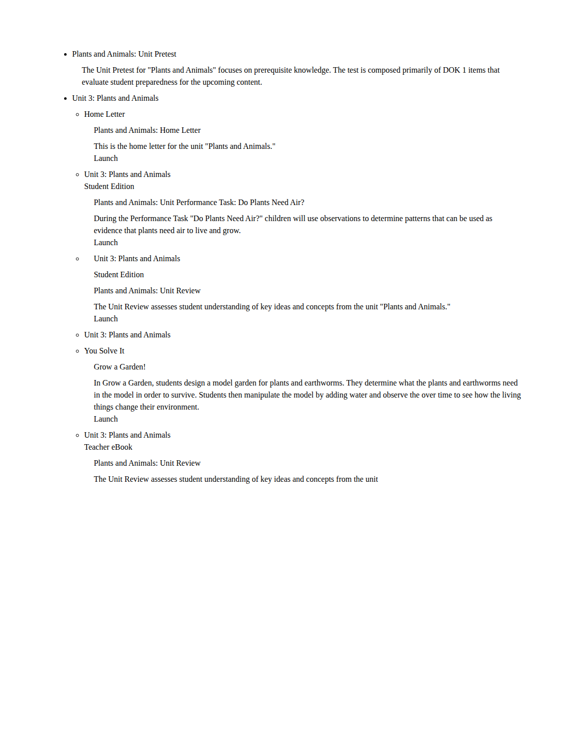Plants and Animals: Unit Pretest
The Unit Pretest for "Plants and Animals" focuses on prerequisite knowledge. The test is composed primarily of DOK 1 items that evaluate student preparedness for the upcoming content.
Unit 3: Plants and Animals
Home Letter
Plants and Animals: Home Letter
This is the home letter for the unit "Plants and Animals."
Launch
Unit 3: Plants and Animals
Student Edition
Plants and Animals: Unit Performance Task: Do Plants Need Air?
During the Performance Task "Do Plants Need Air?" children will use observations to determine patterns that can be used as evidence that plants need air to live and grow.
Launch
Unit 3: Plants and Animals
Student Edition
Plants and Animals: Unit Review
The Unit Review assesses student understanding of key ideas and concepts from the unit "Plants and Animals."
Launch
Unit 3: Plants and Animals
You Solve It
Grow a Garden!
In Grow a Garden, students design a model garden for plants and earthworms. They determine what the plants and earthworms need in the model in order to survive. Students then manipulate the model by adding water and observe the over time to see how the living things change their environment.
Launch
Unit 3: Plants and Animals
Teacher eBook
Plants and Animals: Unit Review
The Unit Review assesses student understanding of key ideas and concepts from the unit